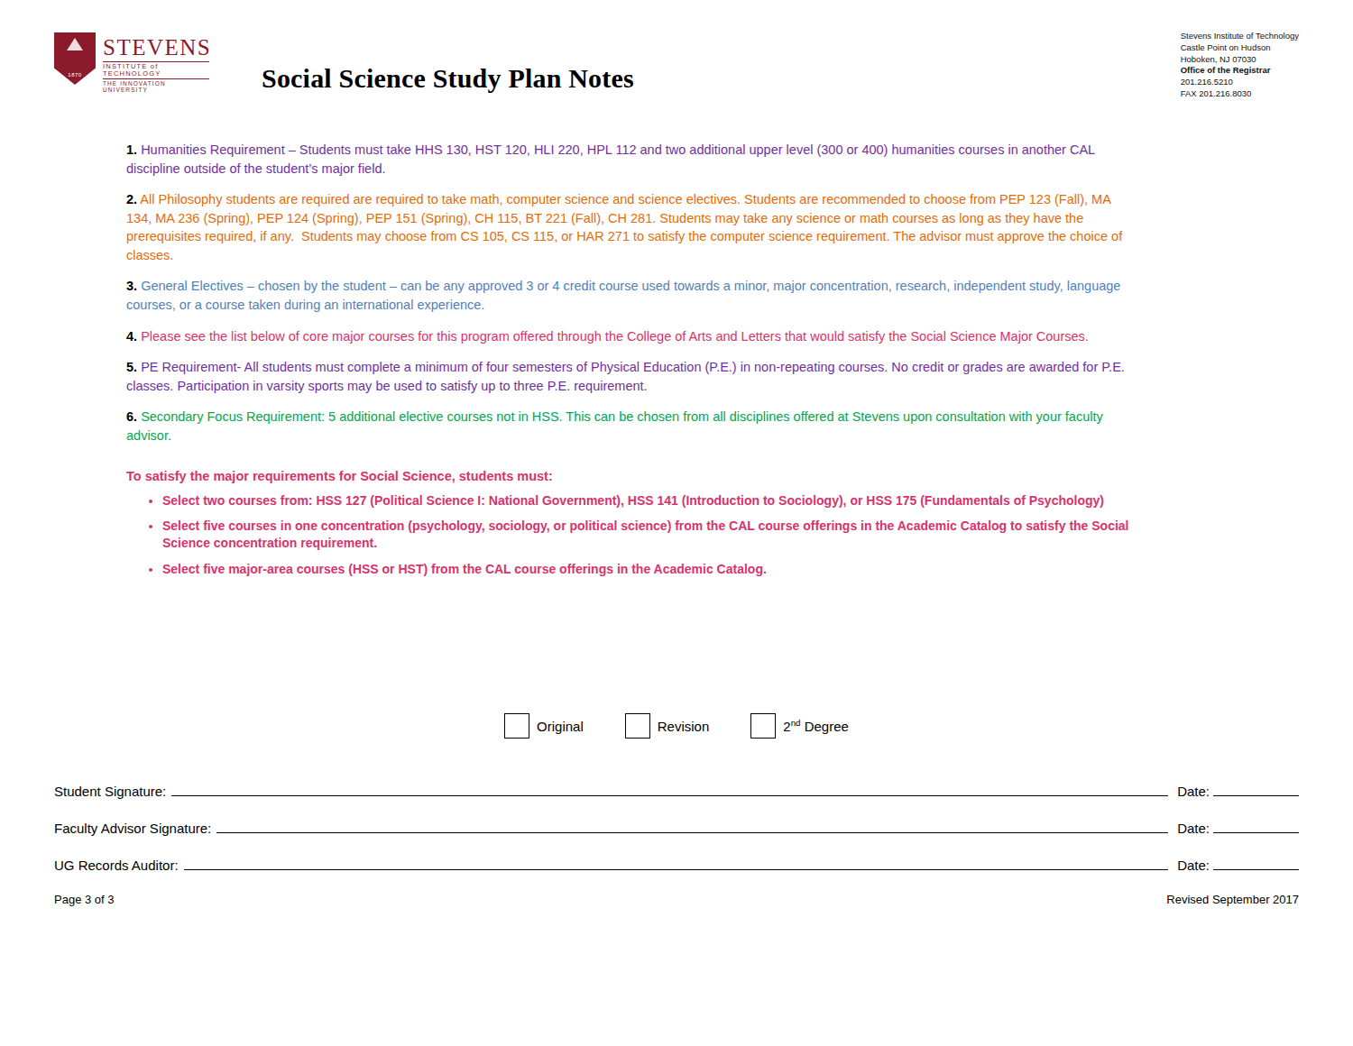STEVENS
INSTITUTE of TECHNOLOGY
THE INNOVATION UNIVERSITY
Social Science Study Plan Notes
Stevens Institute of Technology
Castle Point on Hudson
Hoboken, NJ 07030
Office of the Registrar
201.216.5210
FAX 201.216.8030
1. Humanities Requirement – Students must take HHS 130, HST 120, HLI 220, HPL 112 and two additional upper level (300 or 400) humanities courses in another CAL discipline outside of the student’s major field.
2. All Philosophy students are required are required to take math, computer science and science electives. Students are recommended to choose from PEP 123 (Fall), MA 134, MA 236 (Spring), PEP 124 (Spring), PEP 151 (Spring), CH 115, BT 221 (Fall), CH 281. Students may take any science or math courses as long as they have the prerequisites required, if any. Students may choose from CS 105, CS 115, or HAR 271 to satisfy the computer science requirement. The advisor must approve the choice of classes.
3. General Electives – chosen by the student – can be any approved 3 or 4 credit course used towards a minor, major concentration, research, independent study, language courses, or a course taken during an international experience.
4. Please see the list below of core major courses for this program offered through the College of Arts and Letters that would satisfy the Social Science Major Courses.
5. PE Requirement- All students must complete a minimum of four semesters of Physical Education (P.E.) in non-repeating courses. No credit or grades are awarded for P.E. classes. Participation in varsity sports may be used to satisfy up to three P.E. requirement.
6. Secondary Focus Requirement: 5 additional elective courses not in HSS. This can be chosen from all disciplines offered at Stevens upon consultation with your faculty advisor.
To satisfy the major requirements for Social Science, students must:
Select two courses from: HSS 127 (Political Science I: National Government), HSS 141 (Introduction to Sociology), or HSS 175 (Fundamentals of Psychology)
Select five courses in one concentration (psychology, sociology, or political science) from the CAL course offerings in the Academic Catalog to satisfy the Social Science concentration requirement.
Select five major-area courses (HSS or HST) from the CAL course offerings in the Academic Catalog.
Original
Revision
2nd Degree
Student Signature: Date:
Faculty Advisor Signature: Date:
UG Records Auditor: Date:
Page 3 of 3
Revised September 2017